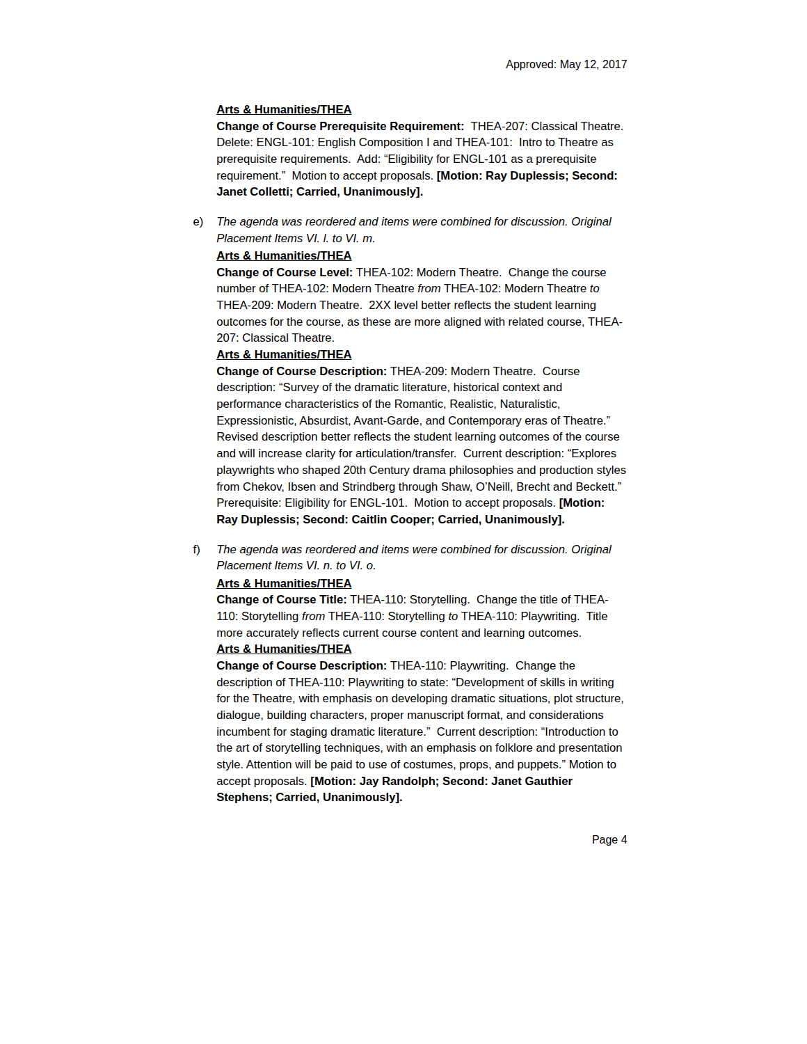Approved: May 12, 2017
Arts & Humanities/THEA
Change of Course Prerequisite Requirement: THEA-207: Classical Theatre. Delete: ENGL-101: English Composition I and THEA-101: Intro to Theatre as prerequisite requirements. Add: “Eligibility for ENGL-101 as a prerequisite requirement.” Motion to accept proposals. [Motion: Ray Duplessis; Second: Janet Colletti; Carried, Unanimously].
e)
The agenda was reordered and items were combined for discussion. Original Placement Items VI. l. to VI. m.
Arts & Humanities/THEA
Change of Course Level: THEA-102: Modern Theatre. Change the course number of THEA-102: Modern Theatre from THEA-102: Modern Theatre to THEA-209: Modern Theatre. 2XX level better reflects the student learning outcomes for the course, as these are more aligned with related course, THEA-207: Classical Theatre.
Arts & Humanities/THEA
Change of Course Description: THEA-209: Modern Theatre. Course description: “Survey of the dramatic literature, historical context and performance characteristics of the Romantic, Realistic, Naturalistic, Expressionistic, Absurdist, Avant-Garde, and Contemporary eras of Theatre.” Revised description better reflects the student learning outcomes of the course and will increase clarity for articulation/transfer. Current description: “Explores playwrights who shaped 20th Century drama philosophies and production styles from Chekov, Ibsen and Strindberg through Shaw, O’Neill, Brecht and Beckett.” Prerequisite: Eligibility for ENGL-101. Motion to accept proposals. [Motion: Ray Duplessis; Second: Caitlin Cooper; Carried, Unanimously].
f)
The agenda was reordered and items were combined for discussion. Original Placement Items VI. n. to VI. o.
Arts & Humanities/THEA
Change of Course Title: THEA-110: Storytelling. Change the title of THEA-110: Storytelling from THEA-110: Storytelling to THEA-110: Playwriting. Title more accurately reflects current course content and learning outcomes.
Arts & Humanities/THEA
Change of Course Description: THEA-110: Playwriting. Change the description of THEA-110: Playwriting to state: “Development of skills in writing for the Theatre, with emphasis on developing dramatic situations, plot structure, dialogue, building characters, proper manuscript format, and considerations incumbent for staging dramatic literature.” Current description: “Introduction to the art of storytelling techniques, with an emphasis on folklore and presentation style. Attention will be paid to use of costumes, props, and puppets.” Motion to accept proposals. [Motion: Jay Randolph; Second: Janet Gauthier Stephens; Carried, Unanimously].
Page 4